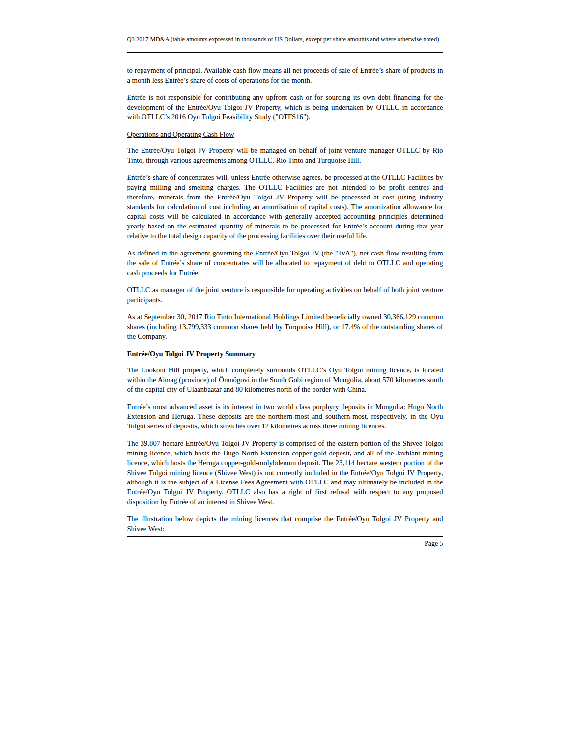Q3 2017 MD&A (table amounts expressed in thousands of US Dollars, except per share amounts and where otherwise noted)
to repayment of principal. Available cash flow means all net proceeds of sale of Entrée’s share of products in a month less Entrée’s share of costs of operations for the month.
Entrée is not responsible for contributing any upfront cash or for sourcing its own debt financing for the development of the Entrée/Oyu Tolgoi JV Property, which is being undertaken by OTLLC in accordance with OTLLC’s 2016 Oyu Tolgoi Feasibility Study ("OTFS16").
Operations and Operating Cash Flow
The Entrée/Oyu Tolgoi JV Property will be managed on behalf of joint venture manager OTLLC by Rio Tinto, through various agreements among OTLLC, Rio Tinto and Turquoise Hill.
Entrée’s share of concentrates will, unless Entrée otherwise agrees, be processed at the OTLLC Facilities by paying milling and smelting charges. The OTLLC Facilities are not intended to be profit centres and therefore, minerals from the Entrée/Oyu Tolgoi JV Property will be processed at cost (using industry standards for calculation of cost including an amortisation of capital costs). The amortization allowance for capital costs will be calculated in accordance with generally accepted accounting principles determined yearly based on the estimated quantity of minerals to be processed for Entrée’s account during that year relative to the total design capacity of the processing facilities over their useful life.
As defined in the agreement governing the Entrée/Oyu Tolgoi JV (the "JVA"), net cash flow resulting from the sale of Entrée’s share of concentrates will be allocated to repayment of debt to OTLLC and operating cash proceeds for Entrée.
OTLLC as manager of the joint venture is responsible for operating activities on behalf of both joint venture participants.
As at September 30, 2017 Rio Tinto International Holdings Limited beneficially owned 30,366,129 common shares (including 13,799,333 common shares held by Turquoise Hill), or 17.4% of the outstanding shares of the Company.
Entrée/Oyu Tolgoi JV Property Summary
The Lookout Hill property, which completely surrounds OTLLC’s Oyu Tolgoi mining licence, is located within the Aimag (province) of Ömnögovi in the South Gobi region of Mongolia, about 570 kilometres south of the capital city of Ulaanbaatar and 80 kilometres north of the border with China.
Entrée’s most advanced asset is its interest in two world class porphyry deposits in Mongolia: Hugo North Extension and Heruga. These deposits are the northern-most and southern-most, respectively, in the Oyu Tolgoi series of deposits, which stretches over 12 kilometres across three mining licences.
The 39,807 hectare Entrée/Oyu Tolgoi JV Property is comprised of the eastern portion of the Shivee Tolgoi mining licence, which hosts the Hugo North Extension copper-gold deposit, and all of the Javhlant mining licence, which hosts the Heruga copper-gold-molybdenum deposit. The 23,114 hectare western portion of the Shivee Tolgoi mining licence (Shivee West) is not currently included in the Entrée/Oyu Tolgoi JV Property, although it is the subject of a License Fees Agreement with OTLLC and may ultimately be included in the Entrée/Oyu Tolgoi JV Property. OTLLC also has a right of first refusal with respect to any proposed disposition by Entrée of an interest in Shivee West.
The illustration below depicts the mining licences that comprise the Entrée/Oyu Tolgoi JV Property and Shivee West:
Page 5